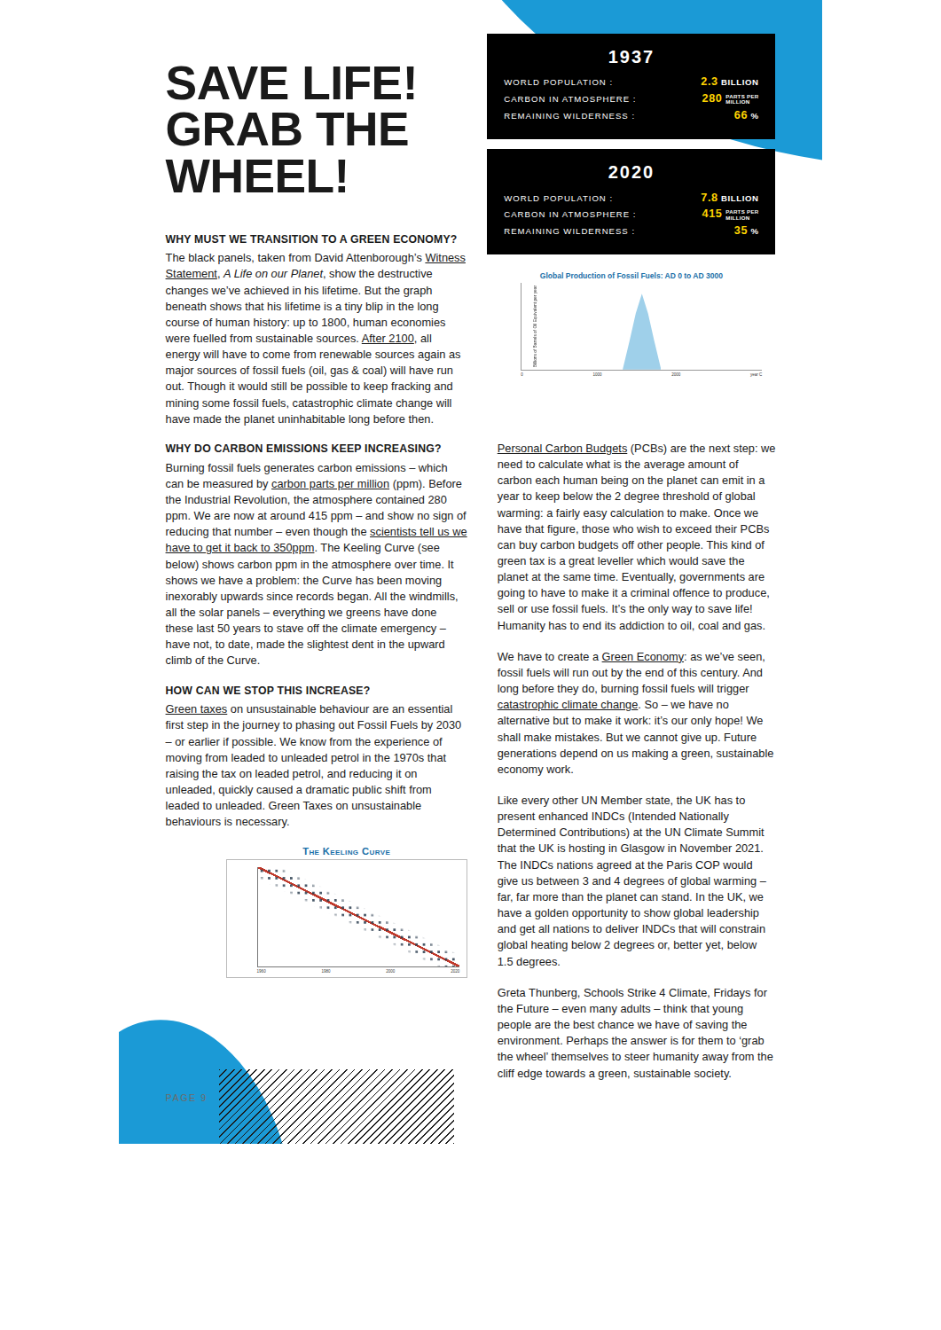1937
World Population : 2.3 BILLION
Carbon in Atmosphere : 280 PARTS PER
MILLION
Remaining Wilderness : 66 %
2020
World Population : 7.8 BILLION
Carbon in Atmosphere : 415 PARTS PER
MILLION
Remaining Wilderness : 35 %
Global Production of Fossil Fuels: AD 0 to AD 3000
Billions of Barrels of Oil Equivalent per year
010002000 year C
Save Life!
Grab the Wheel!
Why must we transition to a green economy?
The black panels, taken from David Attenborough’s Witness Statement, A Life on our Planet, show the destructive changes we’ve achieved in his lifetime. But the graph beneath shows that his lifetime is a tiny blip in the long course of human history: up to 1800, human economies were fuelled from sustainable sources. After 2100, all energy will have to come from renewable sources again as major sources of fossil fuels (oil, gas & coal) will have run out. Though it would still be possible to keep fracking and mining some fossil fuels, catastrophic climate change will have made the planet uninhabitable long before then.
Why do carbon emissions keep increasing?
Burning fossil fuels generates carbon emissions – which can be measured by carbon parts per million (ppm). Before the Industrial Revolution, the atmosphere contained 280 ppm. We are now at around 415 ppm – and show no sign of reducing that number – even though the scientists tell us we have to get it back to 350ppm. The Keeling Curve (see below) shows carbon ppm in the atmosphere over time. It shows we have a problem: the Curve has been moving inexorably upwards since records began. All the windmills, all the solar panels – everything we greens have done these last 50 years to stave off the climate emergency – have not, to date, made the slightest dent in the upward climb of the Curve.
How can we stop this increase?
Green taxes on unsustainable behaviour are an essential first step in the journey to phasing out Fossil Fuels by 2030 – or earlier if possible. We know from the experience of moving from leaded to unleaded petrol in the 1970s that raising the tax on leaded petrol, and reducing it on unleaded, quickly caused a dramatic public shift from leaded to unleaded. Green Taxes on unsustainable behaviours is necessary.
The Keeling Curve
CO2 concentration (ppm)
1960198020002020
Personal Carbon Budgets (PCBs) are the next step: we need to calculate what is the average amount of carbon each human being on the planet can emit in a year to keep below the 2 degree threshold of global warming: a fairly easy calculation to make. Once we have that figure, those who wish to exceed their PCBs can buy carbon budgets off other people. This kind of green tax is a great leveller which would save the planet at the same time. Eventually, governments are going to have to make it a criminal offence to produce, sell or use fossil fuels. It’s the only way to save life! Humanity has to end its addiction to oil, coal and gas.
We have to create a Green Economy: as we’ve seen, fossil fuels will run out by the end of this century. And long before they do, burning fossil fuels will trigger catastrophic climate change. So – we have no alternative but to make it work: it’s our only hope! We shall make mistakes. But we cannot give up. Future generations depend on us making a green, sustainable economy work.
Like every other UN Member state, the UK has to present enhanced INDCs (Intended Nationally Determined Contributions) at the UN Climate Summit that the UK is hosting in Glasgow in November 2021. The INDCs nations agreed at the Paris COP would give us between 3 and 4 degrees of global warming – far, far more than the planet can stand. In the UK, we have a golden opportunity to show global leadership and get all nations to deliver INDCs that will constrain global heating below 2 degrees or, better yet, below 1.5 degrees.
Greta Thunberg, Schools Strike 4 Climate, Fridays for the Future – even many adults – think that young people are the best chance we have of saving the environment. Perhaps the answer is for them to ‘grab the wheel’ themselves to steer humanity away from the cliff edge towards a green, sustainable society.
PAGE 9